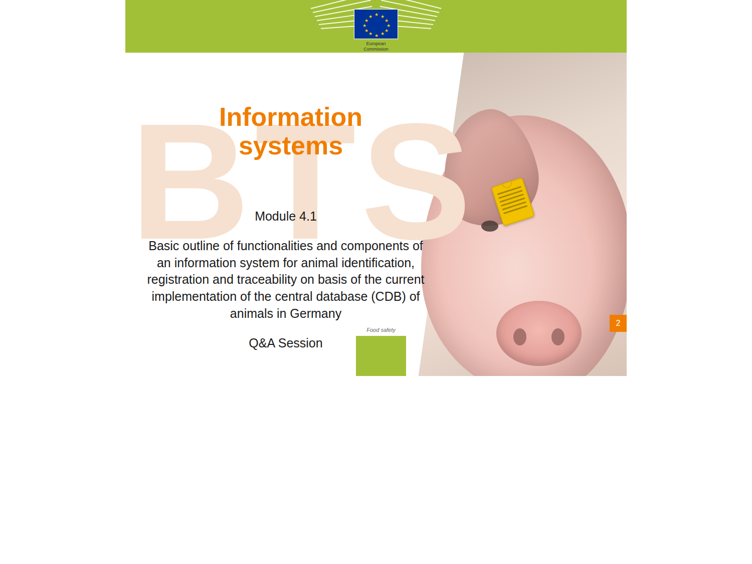★ ★ ★ ★ ★ ★ ★ ★ ★ ★ ★ ★
European
Commission
BTS
Information systems
Module 4.1
Basic outline of functionalities and components of an information system for animal identification, registration and traceability on basis of the current implementation of the central database (CDB) of animals in Germany
Q&A Session
Food safety
2